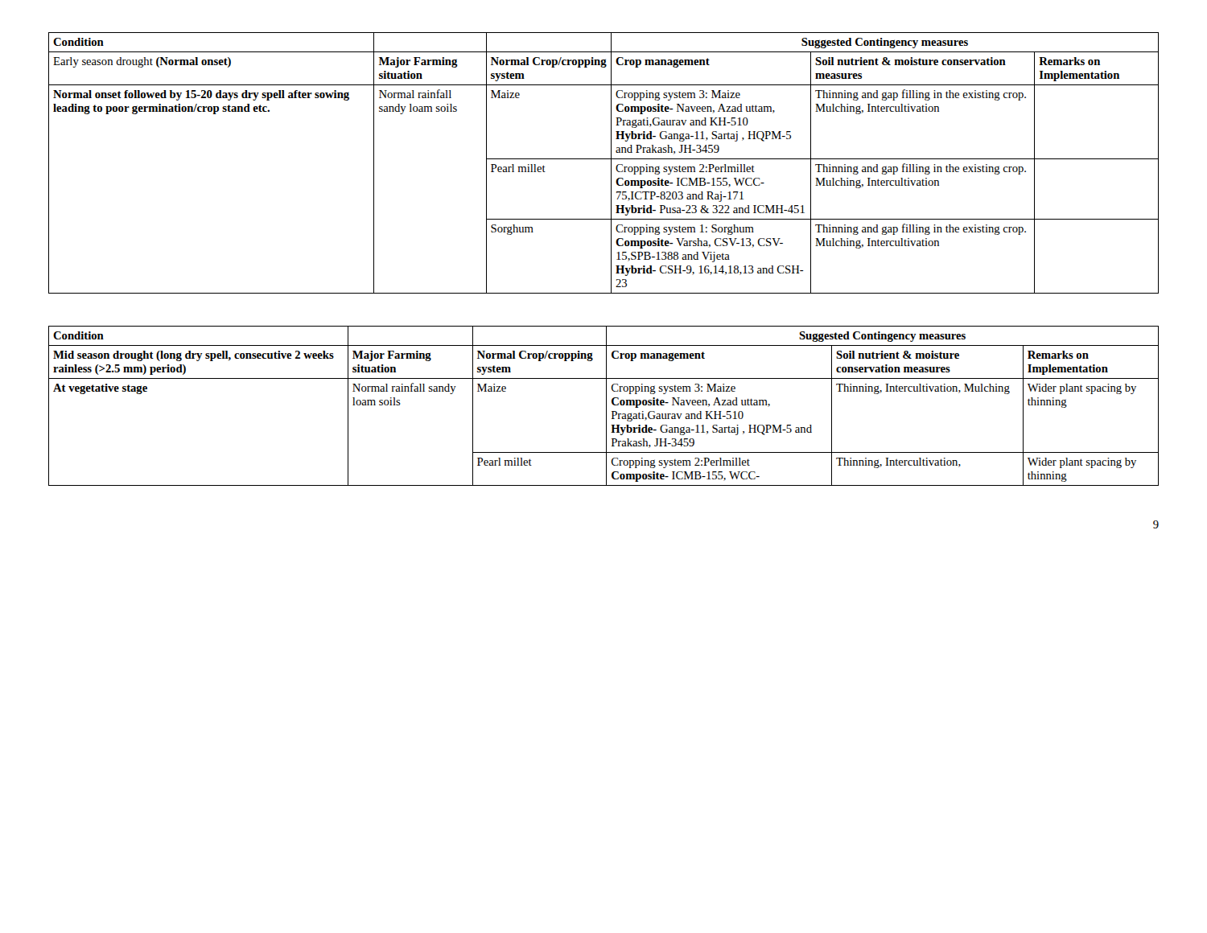| Condition | | | Suggested Contingency measures |
| Early season drought (Normal onset) | Major Farming situation | Normal Crop/cropping system | Crop management | Soil nutrient & moisture conservation measures | Remarks on Implementation |
| Normal onset followed by 15-20 days dry spell after sowing leading to poor germination/crop stand etc. | Normal rainfall sandy loam soils | Maize | Cropping system 3: Maize Composite- Naveen, Azad uttam, Pragati,Gaurav and KH-510 Hybrid- Ganga-11, Sartaj , HQPM-5 and Prakash, JH-3459 | Thinning and gap filling in the existing crop. Mulching, Intercultivation | |
| Pearl millet | Cropping system 2:Perlmillet Composite- ICMB-155, WCC-75,ICTP-8203 and Raj-171 Hybrid- Pusa-23 & 322 and ICMH-451 | Thinning and gap filling in the existing crop. Mulching, Intercultivation | |
| Sorghum | Cropping system 1: Sorghum Composite- Varsha, CSV-13, CSV-15,SPB-1388 and Vijeta Hybrid- CSH-9, 16,14,18,13 and CSH-23 | Thinning and gap filling in the existing crop. Mulching, Intercultivation | |
| Condition | | | Suggested Contingency measures |
| Mid season drought (long dry spell, consecutive 2 weeks rainless (>2.5 mm) period) | Major Farming situation | Normal Crop/cropping system | Crop management | Soil nutrient & moisture conservation measures | Remarks on Implementation |
| At vegetative stage | Normal rainfall sandy loam soils | Maize | Cropping system 3: Maize Composite- Naveen, Azad uttam, Pragati,Gaurav and KH-510 Hybride- Ganga-11, Sartaj , HQPM-5 and Prakash, JH-3459 | Thinning, Intercultivation, Mulching | Wider plant spacing by thinning |
| Pearl millet | Cropping system 2:Perlmillet Composite- ICMB-155, WCC- | Thinning, Intercultivation, | Wider plant spacing by thinning |
9